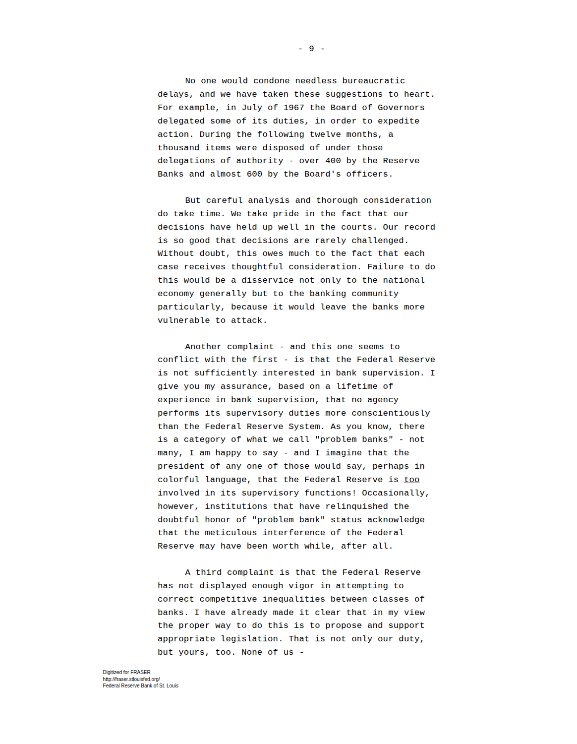- 9 -
No one would condone needless bureaucratic delays, and we have taken these suggestions to heart. For example, in July of 1967 the Board of Governors delegated some of its duties, in order to expedite action. During the following twelve months, a thousand items were disposed of under those delegations of authority - over 400 by the Reserve Banks and almost 600 by the Board's officers.
But careful analysis and thorough consideration do take time. We take pride in the fact that our decisions have held up well in the courts. Our record is so good that decisions are rarely challenged. Without doubt, this owes much to the fact that each case receives thoughtful consideration. Failure to do this would be a disservice not only to the national economy generally but to the banking community particularly, because it would leave the banks more vulnerable to attack.
Another complaint - and this one seems to conflict with the first - is that the Federal Reserve is not sufficiently interested in bank supervision. I give you my assurance, based on a lifetime of experience in bank supervision, that no agency performs its supervisory duties more conscientiously than the Federal Reserve System. As you know, there is a category of what we call "problem banks" - not many, I am happy to say - and I imagine that the president of any one of those would say, perhaps in colorful language, that the Federal Reserve is too involved in its supervisory functions! Occasionally, however, institutions that have relinquished the doubtful honor of "problem bank" status acknowledge that the meticulous interference of the Federal Reserve may have been worth while, after all.
A third complaint is that the Federal Reserve has not displayed enough vigor in attempting to correct competitive inequalities between classes of banks. I have already made it clear that in my view the proper way to do this is to propose and support appropriate legislation. That is not only our duty, but yours, too. None of us -
Digitized for FRASER
http://fraser.stlouisfed.org/
Federal Reserve Bank of St. Louis